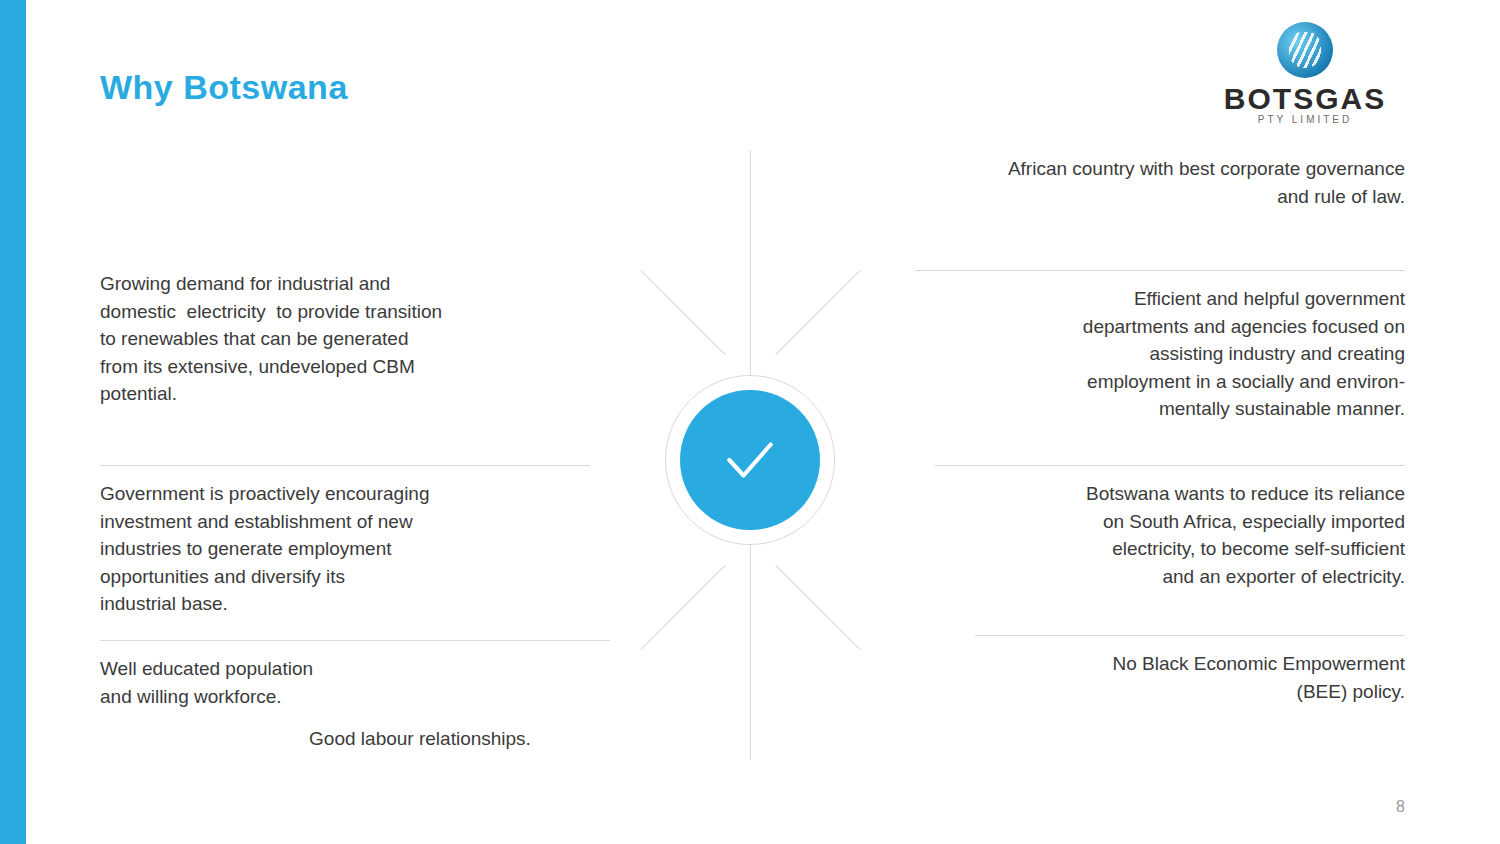Why Botswana
BOTSGAS
PTY LIMITED
African country with best corporate governance
and rule of law.
Efficient and helpful government
departments and agencies focused on
assisting industry and creating
employment in a socially and environ-
mentally sustainable manner.
Botswana wants to reduce its reliance
on South Africa, especially imported
electricity, to become self-sufficient
and an exporter of electricity.
No Black Economic Empowerment
(BEE) policy.
Growing demand for industrial and
domestic electricity to provide transition
to renewables that can be generated
from its extensive, undeveloped CBM
potential.
Government is proactively encouraging
investment and establishment of new
industries to generate employment
opportunities and diversify its
industrial base.
Well educated population
and willing workforce.
Good labour relationships.
8